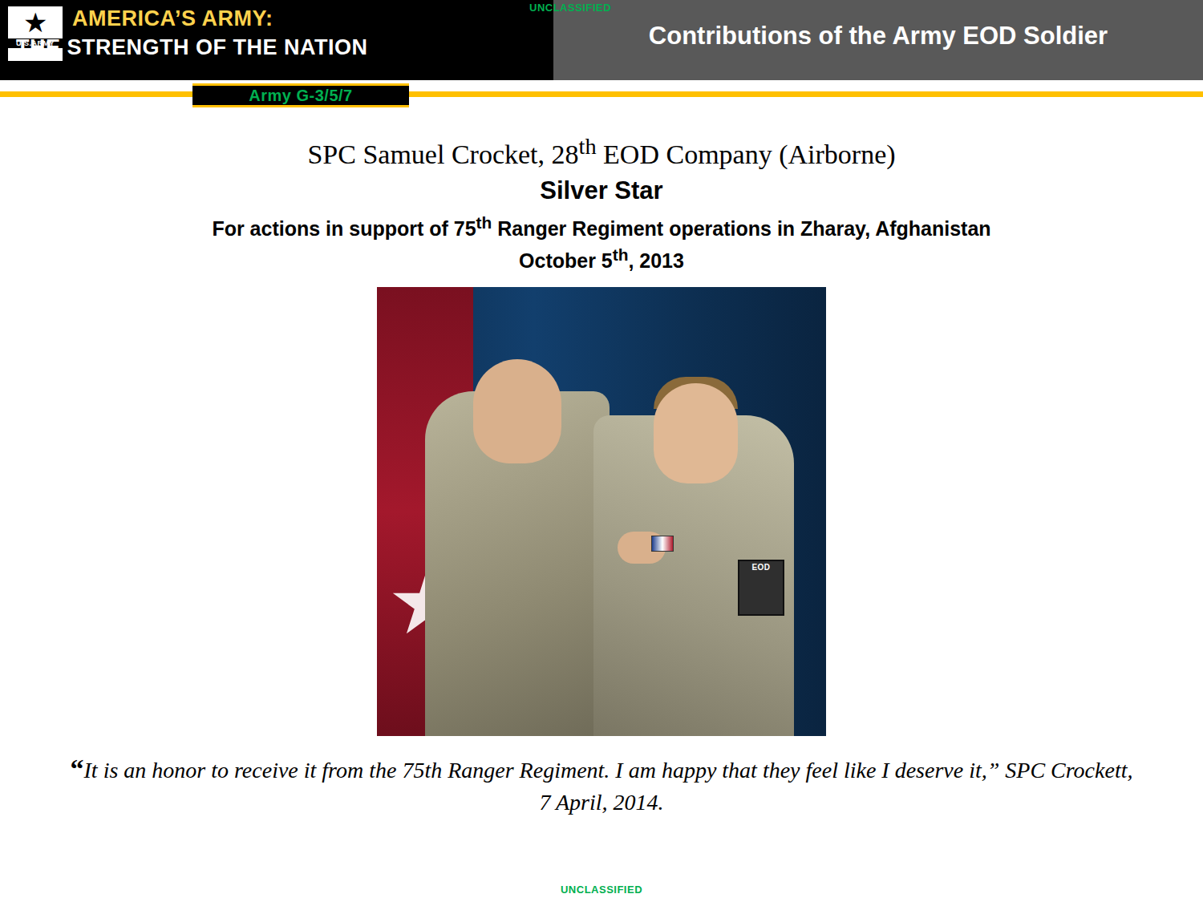★ U.S.ARMY
AMERICA’S ARMY:
THE STRENGTH OF THE NATION
UNCLASSIFIED
Contributions of the Army EOD Soldier
Army G-3/5/7
SPC Samuel Crocket, 28th EOD Company (Airborne)
Silver Star
For actions in support of 75th Ranger Regiment operations in Zharay, Afghanistan
October 5th, 2013
EOD
“It is an honor to receive it from the 75th Ranger Regiment. I am happy that they feel like I deserve it,” SPC Crockett, 7 April, 2014.
UNCLASSIFIED